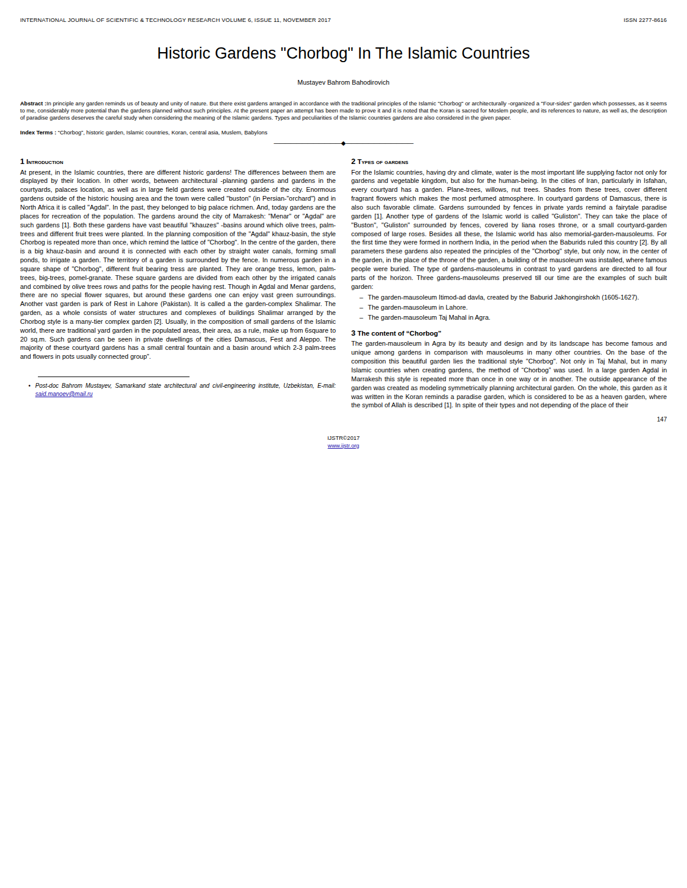INTERNATIONAL JOURNAL OF SCIENTIFIC & TECHNOLOGY RESEARCH VOLUME 6, ISSUE 11, NOVEMBER 2017 ISSN 2277-8616
Historic Gardens "Chorbog" In The Islamic Countries
Mustayev Bahrom Bahodirovich
Abstract : In principle any garden reminds us of beauty and unity of nature. But there exist gardens arranged in accordance with the traditional principles of the Islamic "Chorbog" or architecturally -organized a "Four-sides" garden which possesses, as it seems to me, considerably more potential than the gardens planned without such principles. At the present paper an attempt has been made to prove it and it is noted that the Koran is sacred for Moslem people, and its references to nature, as well as, the description of paradise gardens deserves the careful study when considering the meaning of the Islamic gardens. Types and peculiarities of the Islamic countries gardens are also considered in the given paper.
Index Terms : “Chorbog”, historic garden, Islamic countries, Koran, central asia, Muslem, Babylons
————————————◆————————————
1 Introduction
At present, in the Islamic countries, there are different historic gardens! The differences between them are displayed by their location. In other words, between architectural -planning gardens and gardens in the courtyards, palaces location, as well as in large field gardens were created outside of the city. Enormous gardens outside of the historic housing area and the town were called "buston" (in Persian-"orchard") and in North Africa it is called "Agdal". In the past, they belonged to big palace richmen. And, today gardens are the places for recreation of the population. The gardens around the city of Marrakesh: "Menar" or "Agdal" are such gardens [1]. Both these gardens have vast beautiful "khauzes" -basins around which olive trees, palm-trees and different fruit trees were planted. In the planning composition of the "Agdal" khauz-basin, the style Chorbog is repeated more than once, which remind the lattice of "Chorbog". In the centre of the garden, there is a big khauz-basin and around it is connected with each other by straight water canals, forming small ponds, to irrigate a garden. The territory of a garden is surrounded by the fence. In numerous garden in a square shape of "Chorbog", different fruit bearing tress are planted. They are orange tress, lemon, palm-trees, big-trees, pomel-granate. These square gardens are divided from each other by the irrigated canals and combined by olive trees rows and paths for the people having rest. Though in Agdal and Menar gardens, there are no special flower squares, but around these gardens one can enjoy vast green surroundings. Another vast garden is park of Rest in Lahore (Pakistan). It is called a the garden-complex Shalimar. The garden, as a whole consists of water structures and complexes of buildings Shalimar arranged by the Chorbog style is a many-tier complex garden [2]. Usually, in the composition of small gardens of the Islamic world, there are traditional yard garden in the populated areas, their area, as a rule, make up from 6square to 20 sq.m. Such gardens can be seen in private dwellings of the cities Damascus, Fest and Aleppo. The majority of these courtyard gardens has a small central fountain and a basin around which 2-3 palm-trees and flowers in pots usually connected group”.
• Post-doc Bahrom Mustayev, Samarkand state architectural and civil-engineering institute, Uzbekistan, E-mail: said.manoev@mail.ru
2 Types of gardens
For the Islamic countries, having dry and climate, water is the most important life supplying factor not only for gardens and vegetable kingdom, but also for the human-being. In the cities of Iran, particularly in Isfahan, every courtyard has a garden. Plane-trees, willows, nut trees. Shades from these trees, cover different fragrant flowers which makes the most perfumed atmosphere. In courtyard gardens of Damascus, there is also such favorable climate. Gardens surrounded by fences in private yards remind a fairytale paradise garden [1]. Another type of gardens of the Islamic world is called "Guliston". They can take the place of "Buston", "Guliston" surrounded by fences, covered by liana roses throne, or a small courtyard-garden composed of large roses. Besides all these, the Islamic world has also memorial-garden-mausoleums. For the first time they were formed in northern India, in the period when the Baburids ruled this country [2]. By all parameters these gardens also repeated the principles of the "Chorbog" style, but only now, in the center of the garden, in the place of the throne of the garden, a building of the mausoleum was installed, where famous people were buried. The type of gardens-mausoleums in contrast to yard gardens are directed to all four parts of the horizon. Three gardens-mausoleums preserved till our time are the examples of such built garden:
The garden-mausoleum Itimod-ad davla, created by the Baburid Jakhongirshokh (1605-1627).
The garden-mausoleum in Lahore.
The garden-mausoleum Taj Mahal in Agra.
3 The content of “Chorbog”
The garden-mausoleum in Agra by its beauty and design and by its landscape has become famous and unique among gardens in comparison with mausoleums in many other countries. On the base of the composition this beautiful garden lies the traditional style "Chorbog". Not only in Taj Mahal, but in many Islamic countries when creating gardens, the method of “Chorbog” was used. In a large garden Agdal in Marrakesh this style is repeated more than once in one way or in another. The outside appearance of the garden was created as modeling symmetrically planning architectural garden. On the whole, this garden as it was written in the Koran reminds a paradise garden, which is considered to be as a heaven garden, where the symbol of Allah is described [1]. In spite of their types and not depending of the place of their
147
IJSTR©2017
www.ijstr.org